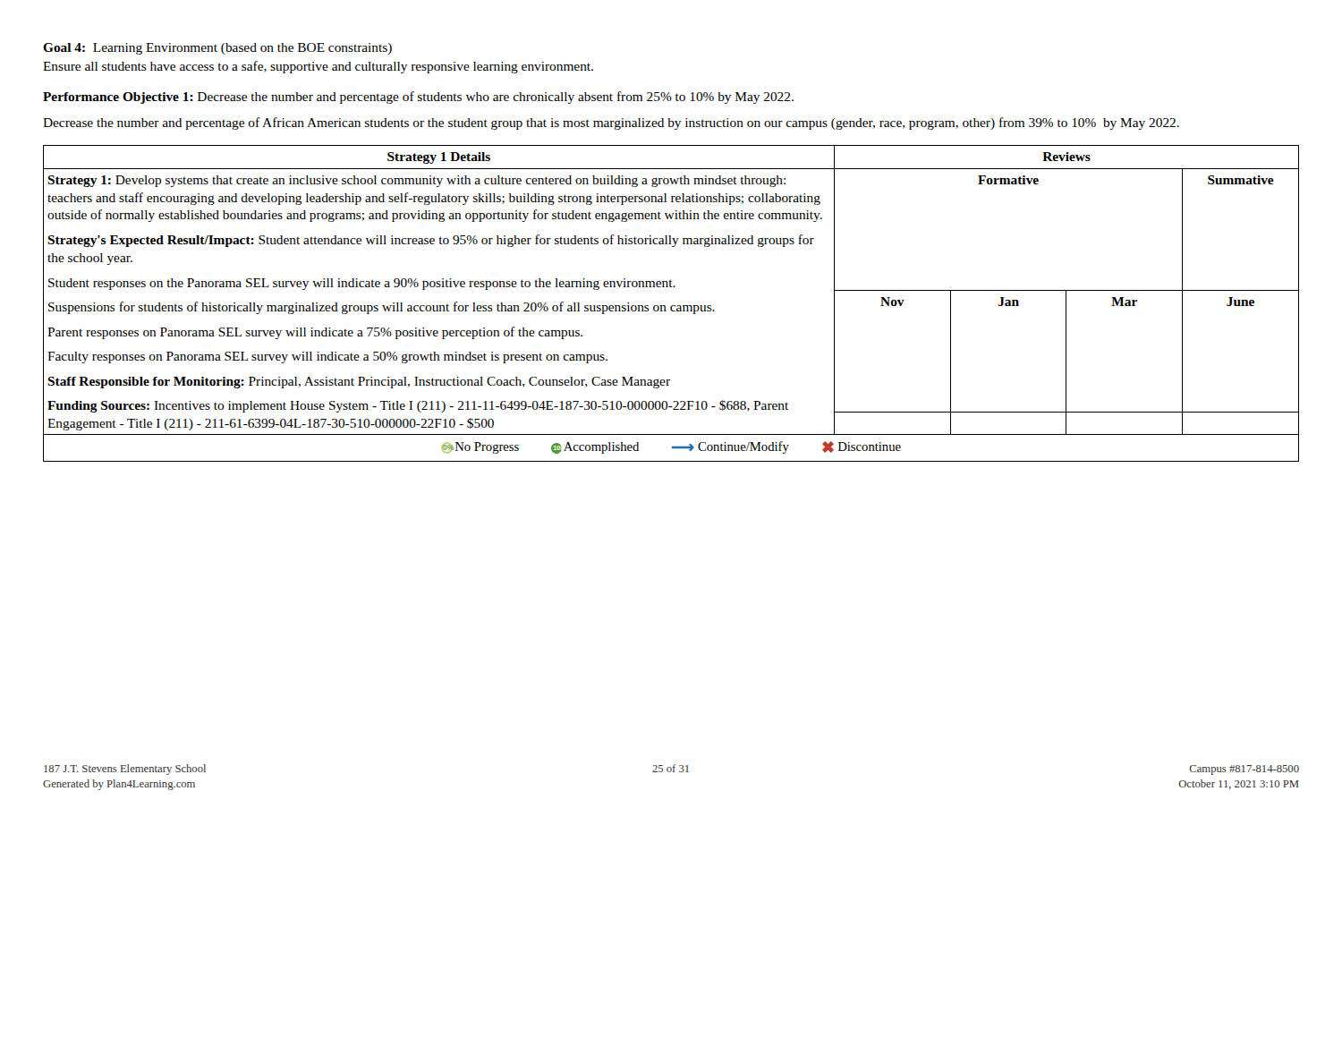Goal 4: Learning Environment (based on the BOE constraints)
Ensure all students have access to a safe, supportive and culturally responsive learning environment.
Performance Objective 1: Decrease the number and percentage of students who are chronically absent from 25% to 10% by May 2022.
Decrease the number and percentage of African American students or the student group that is most marginalized by instruction on our campus (gender, race, program, other) from 39% to 10% by May 2022.
| Strategy 1 Details | Reviews |
| --- | --- |
| Strategy 1: Develop systems that create an inclusive school community with a culture centered on building a growth mindset through: teachers and staff encouraging and developing leadership and self-regulatory skills; building strong interpersonal relationships; collaborating outside of normally established boundaries and programs; and providing an opportunity for student engagement within the entire community. Strategy's Expected Result/Impact: Student attendance will increase to 95% or higher for students of historically marginalized groups for the school year. Student responses on the Panorama SEL survey will indicate a 90% positive response to the learning environment. Suspensions for students of historically marginalized groups will account for less than 20% of all suspensions on campus. Parent responses on Panorama SEL survey will indicate a 75% positive perception of the campus. Faculty responses on Panorama SEL survey will indicate a 50% growth mindset is present on campus. Staff Responsible for Monitoring: Principal, Assistant Principal, Instructional Coach, Counselor, Case Manager Funding Sources: Incentives to implement House System - Title I (211) - 211-11-6499-04E-187-30-510-000000-22F10 - $688, Parent Engagement - Title I (211) - 211-61-6399-04L-187-30-510-000000-22F10 - $500 | Formative | Summative |
| Nov | Jan | Mar | June |
| 0% No Progress 100% Accomplished ⟶ Continue/Modify ✖ Discontinue |
| 187 J.T. Stevens Elementary School Generated by Plan4Learning.com | 25 of 31 | Campus #817-814-8500 October 11, 2021 3:10 PM |